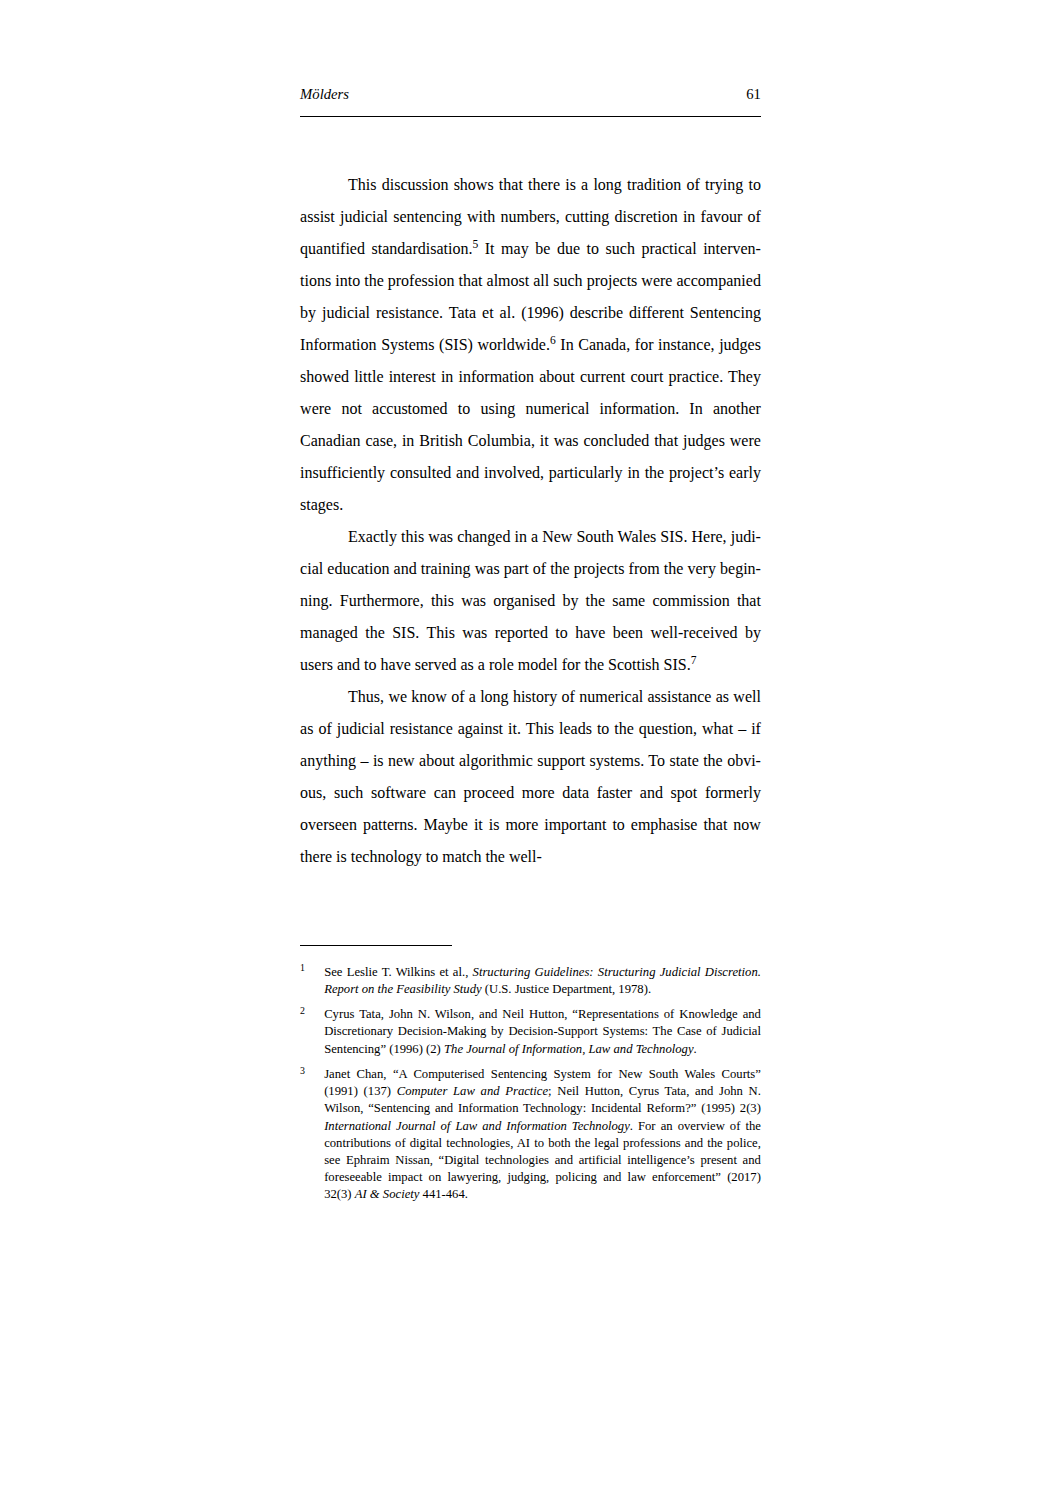Mölders 61
This discussion shows that there is a long tradition of trying to assist judicial sentencing with numbers, cutting discretion in favour of quantified standardisation.5 It may be due to such practical interventions into the profession that almost all such projects were accompanied by judicial resistance. Tata et al. (1996) describe different Sentencing Information Systems (SIS) worldwide.6 In Canada, for instance, judges showed little interest in information about current court practice. They were not accustomed to using numerical information. In another Canadian case, in British Columbia, it was concluded that judges were insufficiently consulted and involved, particularly in the project’s early stages.
Exactly this was changed in a New South Wales SIS. Here, judicial education and training was part of the projects from the very beginning. Furthermore, this was organised by the same commission that managed the SIS. This was reported to have been well-received by users and to have served as a role model for the Scottish SIS.7
Thus, we know of a long history of numerical assistance as well as of judicial resistance against it. This leads to the question, what – if anything – is new about algorithmic support systems. To state the obvious, such software can proceed more data faster and spot formerly overseen patterns. Maybe it is more important to emphasise that now there is technology to match the well-
See Leslie T. Wilkins et al., Structuring Guidelines: Structuring Judicial Discretion. Report on the Feasibility Study (U.S. Justice Department, 1978).
Cyrus Tata, John N. Wilson, and Neil Hutton, “Representations of Knowledge and Discretionary Decision-Making by Decision-Support Systems: The Case of Judicial Sentencing” (1996) (2) The Journal of Information, Law and Technology.
Janet Chan, “A Computerised Sentencing System for New South Wales Courts” (1991) (137) Computer Law and Practice; Neil Hutton, Cyrus Tata, and John N. Wilson, “Sentencing and Information Technology: Incidental Reform?” (1995) 2(3) International Journal of Law and Information Technology. For an overview of the contributions of digital technologies, AI to both the legal professions and the police, see Ephraim Nissan, “Digital technologies and artificial intelligence’s present and foreseeable impact on lawyering, judging, policing and law enforcement” (2017) 32(3) AI & Society 441-464.